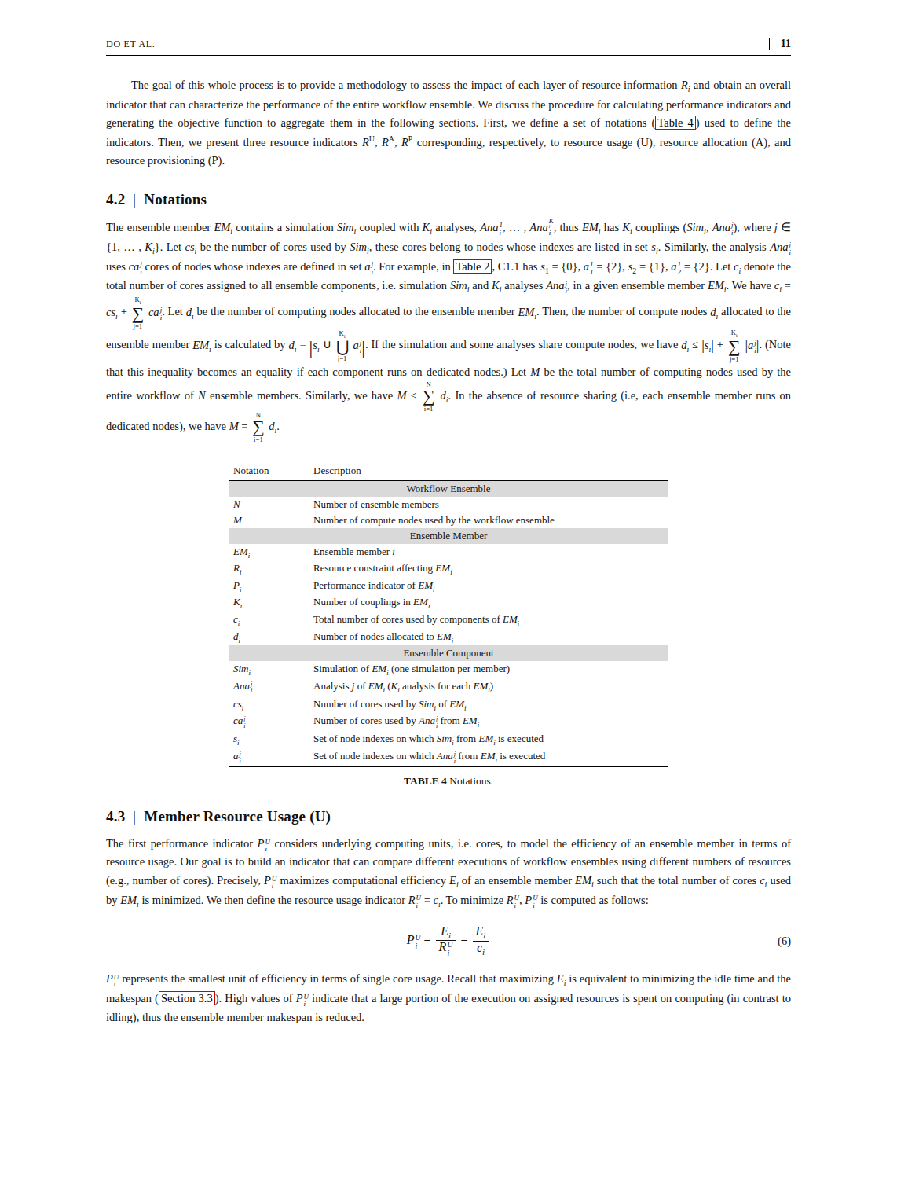Do et al.
11
The goal of this whole process is to provide a methodology to assess the impact of each layer of resource information Ri and obtain an overall indicator that can characterize the performance of the entire workflow ensemble. We discuss the procedure for calculating performance indicators and generating the objective function to aggregate them in the following sections. First, we define a set of notations (Table 4) used to define the indicators. Then, we present three resource indicators RU, RA, RP corresponding, respectively, to resource usage (U), resource allocation (A), and resource provisioning (P).
4.2|Notations
The ensemble member EMi contains a simulation Simi coupled with Ki analyses, Ana1i, … , AnaKii, thus EMi has Ki couplings (Simi, Anaji), where j ∈ {1, … , Ki}. Let csi be the number of cores used by Simi, these cores belong to nodes whose indexes are listed in set si. Similarly, the analysis Anaji uses caji cores of nodes whose indexes are defined in set aji. For example, in Table 2, C1.1 has s1 = {0}, a11 = {2}, s2 = {1}, a12 = {2}. Let ci denote the total number of cores assigned to all ensemble components, i.e. simulation Simi and Ki analyses Anaji, in a given ensemble member EMi. We have ci = csi + Ki∑j=1 caji. Let di be the number of computing nodes allocated to the ensemble member EMi. Then, the number of compute nodes di allocated to the ensemble member EMi is calculated by di = |si ∪ Ki⋃j=1 aji|. If the simulation and some analyses share compute nodes, we have di ≤ |si| + Ki∑j=1 |aji|. (Note that this inequality becomes an equality if each component runs on dedicated nodes.) Let M be the total number of computing nodes used by the entire workflow of N ensemble members. Similarly, we have M ≤ N∑i=1 di. In the absence of resource sharing (i.e, each ensemble member runs on dedicated nodes), we have M = N∑i=1 di.
| Notation | Description |
| --- | --- |
| Workflow Ensemble |
| N | Number of ensemble members |
| M | Number of compute nodes used by the workflow ensemble |
| Ensemble Member |
| EM i | Ensemble member i |
| R i | Resource constraint affecting EM i |
| P i | Performance indicator of EM i |
| K i | Number of couplings in EM i |
| c i | Total number of cores used by components of EM i |
| d i | Number of nodes allocated to EM i |
| Ensemble Component |
| Sim i | Simulation of EM i (one simulation per member) |
| Ana j i | Analysis j of EM i ( K i analysis for each EM i ) |
| cs i | Number of cores used by Sim i of EM i |
| ca j i | Number of cores used by Ana j i from EM i |
| s i | Set of node indexes on which Sim i from EM i is executed |
| a j i | Set of node indexes on which Ana j i from EM i is executed |
TABLE 4 Notations.
4.3|Member Resource Usage (U)
The first performance indicator PUi considers underlying computing units, i.e. cores, to model the efficiency of an ensemble member in terms of resource usage. Our goal is to build an indicator that can compare different executions of workflow ensembles using different numbers of resources (e.g., number of cores). Precisely, PUi maximizes computational efficiency Ei of an ensemble member EMi such that the total number of cores ci used by EMi is minimized. We then define the resource usage indicator RUi = ci. To minimize RUi, PUi is computed as follows:
PUi = Ei RUi = Ei ci (6)
PUi represents the smallest unit of efficiency in terms of single core usage. Recall that maximizing Ei is equivalent to minimizing the idle time and the makespan (Section 3.3). High values of PUi indicate that a large portion of the execution on assigned resources is spent on computing (in contrast to idling), thus the ensemble member makespan is reduced.